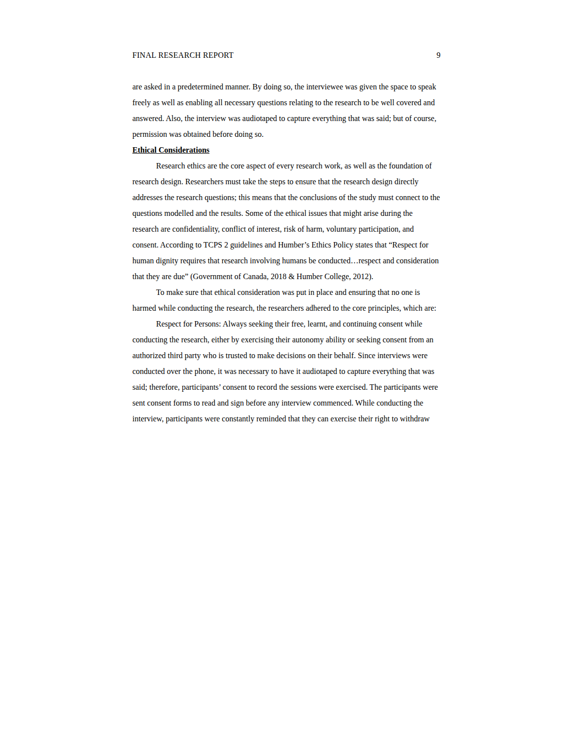Final Research Report 9
are asked in a predetermined manner. By doing so, the interviewee was given the space to speak freely as well as enabling all necessary questions relating to the research to be well covered and answered. Also, the interview was audiotaped to capture everything that was said; but of course, permission was obtained before doing so.
Ethical Considerations
Research ethics are the core aspect of every research work, as well as the foundation of research design. Researchers must take the steps to ensure that the research design directly addresses the research questions; this means that the conclusions of the study must connect to the questions modelled and the results. Some of the ethical issues that might arise during the research are confidentiality, conflict of interest, risk of harm, voluntary participation, and consent. According to TCPS 2 guidelines and Humber’s Ethics Policy states that “Respect for human dignity requires that research involving humans be conducted…respect and consideration that they are due” (Government of Canada, 2018 & Humber College, 2012).
To make sure that ethical consideration was put in place and ensuring that no one is harmed while conducting the research, the researchers adhered to the core principles, which are:
Respect for Persons: Always seeking their free, learnt, and continuing consent while conducting the research, either by exercising their autonomy ability or seeking consent from an authorized third party who is trusted to make decisions on their behalf. Since interviews were conducted over the phone, it was necessary to have it audiotaped to capture everything that was said; therefore, participants’ consent to record the sessions were exercised. The participants were sent consent forms to read and sign before any interview commenced. While conducting the interview, participants were constantly reminded that they can exercise their right to withdraw